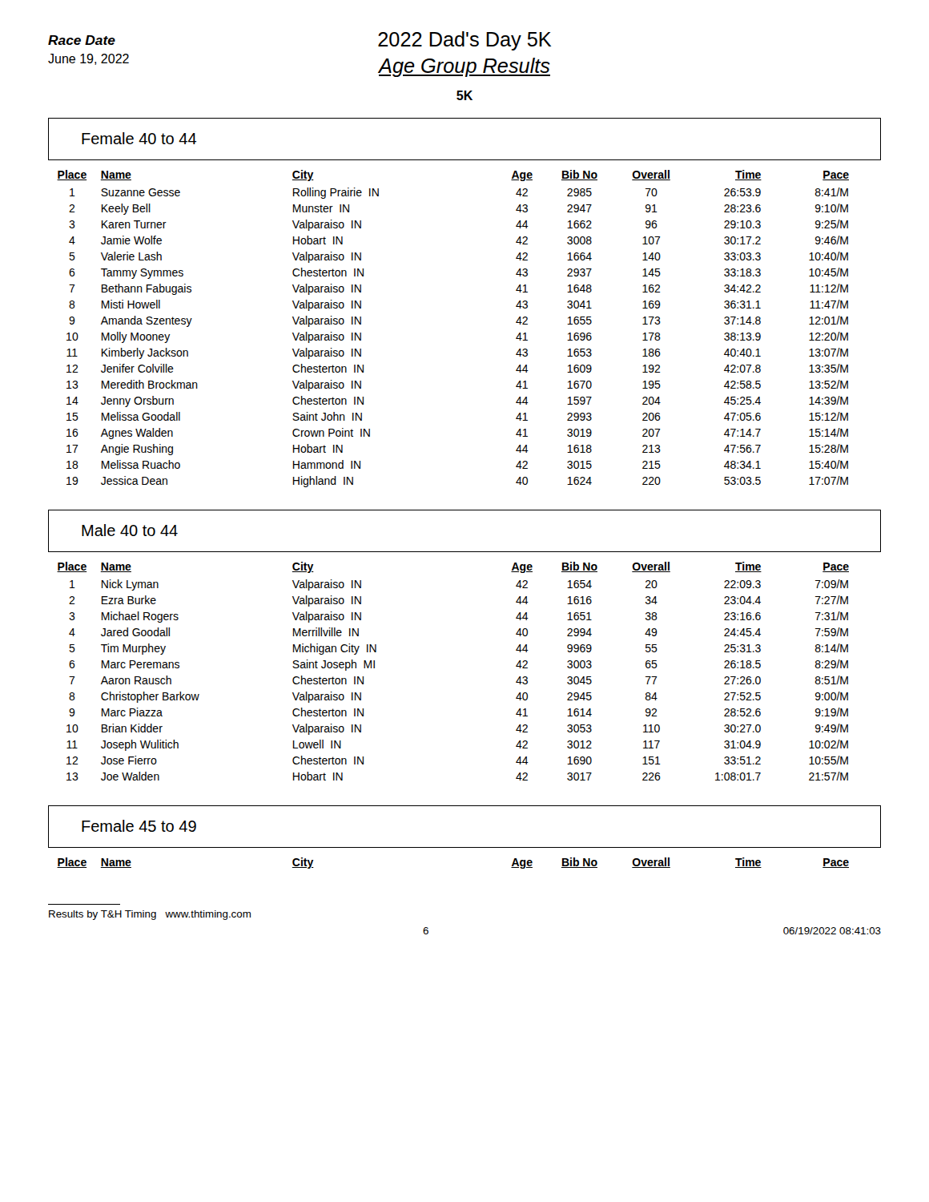Race Date
June 19, 2022
2022 Dad's Day 5K
Age Group Results
5K
Female 40 to 44
| Place | Name | City | Age | Bib No | Overall | Time | Pace |
| --- | --- | --- | --- | --- | --- | --- | --- |
| 1 | Suzanne Gesse | Rolling Prairie IN | 42 | 2985 | 70 | 26:53.9 | 8:41/M |
| 2 | Keely Bell | Munster IN | 43 | 2947 | 91 | 28:23.6 | 9:10/M |
| 3 | Karen Turner | Valparaiso IN | 44 | 1662 | 96 | 29:10.3 | 9:25/M |
| 4 | Jamie Wolfe | Hobart IN | 42 | 3008 | 107 | 30:17.2 | 9:46/M |
| 5 | Valerie Lash | Valparaiso IN | 42 | 1664 | 140 | 33:03.3 | 10:40/M |
| 6 | Tammy Symmes | Chesterton IN | 43 | 2937 | 145 | 33:18.3 | 10:45/M |
| 7 | Bethann Fabugais | Valparaiso IN | 41 | 1648 | 162 | 34:42.2 | 11:12/M |
| 8 | Misti Howell | Valparaiso IN | 43 | 3041 | 169 | 36:31.1 | 11:47/M |
| 9 | Amanda Szentesy | Valparaiso IN | 42 | 1655 | 173 | 37:14.8 | 12:01/M |
| 10 | Molly Mooney | Valparaiso IN | 41 | 1696 | 178 | 38:13.9 | 12:20/M |
| 11 | Kimberly Jackson | Valparaiso IN | 43 | 1653 | 186 | 40:40.1 | 13:07/M |
| 12 | Jenifer Colville | Chesterton IN | 44 | 1609 | 192 | 42:07.8 | 13:35/M |
| 13 | Meredith Brockman | Valparaiso IN | 41 | 1670 | 195 | 42:58.5 | 13:52/M |
| 14 | Jenny Orsburn | Chesterton IN | 44 | 1597 | 204 | 45:25.4 | 14:39/M |
| 15 | Melissa Goodall | Saint John IN | 41 | 2993 | 206 | 47:05.6 | 15:12/M |
| 16 | Agnes Walden | Crown Point IN | 41 | 3019 | 207 | 47:14.7 | 15:14/M |
| 17 | Angie Rushing | Hobart IN | 44 | 1618 | 213 | 47:56.7 | 15:28/M |
| 18 | Melissa Ruacho | Hammond IN | 42 | 3015 | 215 | 48:34.1 | 15:40/M |
| 19 | Jessica Dean | Highland IN | 40 | 1624 | 220 | 53:03.5 | 17:07/M |
Male 40 to 44
| Place | Name | City | Age | Bib No | Overall | Time | Pace |
| --- | --- | --- | --- | --- | --- | --- | --- |
| 1 | Nick Lyman | Valparaiso IN | 42 | 1654 | 20 | 22:09.3 | 7:09/M |
| 2 | Ezra Burke | Valparaiso IN | 44 | 1616 | 34 | 23:04.4 | 7:27/M |
| 3 | Michael Rogers | Valparaiso IN | 44 | 1651 | 38 | 23:16.6 | 7:31/M |
| 4 | Jared Goodall | Merrillville IN | 40 | 2994 | 49 | 24:45.4 | 7:59/M |
| 5 | Tim Murphey | Michigan City IN | 44 | 9969 | 55 | 25:31.3 | 8:14/M |
| 6 | Marc Peremans | Saint Joseph MI | 42 | 3003 | 65 | 26:18.5 | 8:29/M |
| 7 | Aaron Rausch | Chesterton IN | 43 | 3045 | 77 | 27:26.0 | 8:51/M |
| 8 | Christopher Barkow | Valparaiso IN | 40 | 2945 | 84 | 27:52.5 | 9:00/M |
| 9 | Marc Piazza | Chesterton IN | 41 | 1614 | 92 | 28:52.6 | 9:19/M |
| 10 | Brian Kidder | Valparaiso IN | 42 | 3053 | 110 | 30:27.0 | 9:49/M |
| 11 | Joseph Wulitich | Lowell IN | 42 | 3012 | 117 | 31:04.9 | 10:02/M |
| 12 | Jose Fierro | Chesterton IN | 44 | 1690 | 151 | 33:51.2 | 10:55/M |
| 13 | Joe Walden | Hobart IN | 42 | 3017 | 226 | 1:08:01.7 | 21:57/M |
Female 45 to 49
| Place | Name | City | Age | Bib No | Overall | Time | Pace |
| --- | --- | --- | --- | --- | --- | --- | --- |
Results by T&H Timing www.thtiming.com
6 06/19/2022 08:41:03